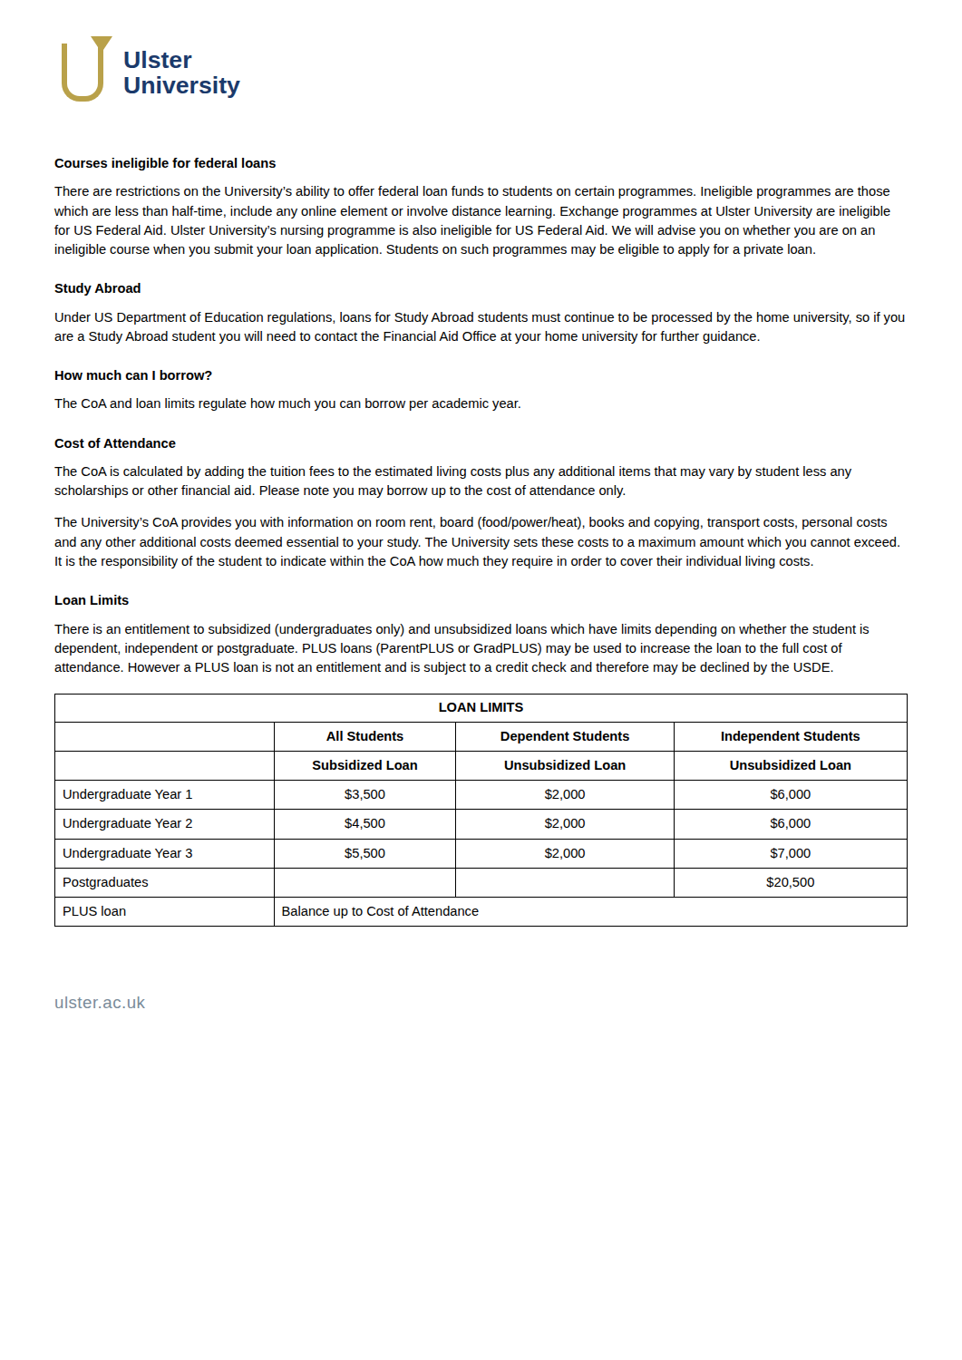Ulster
University
Courses ineligible for federal loans
There are restrictions on the University’s ability to offer federal loan funds to students on certain programmes. Ineligible programmes are those which are less than half-time, include any online element or involve distance learning. Exchange programmes at Ulster University are ineligible for US Federal Aid. Ulster University’s nursing programme is also ineligible for US Federal Aid. We will advise you on whether you are on an ineligible course when you submit your loan application. Students on such programmes may be eligible to apply for a private loan.
Study Abroad
Under US Department of Education regulations, loans for Study Abroad students must continue to be processed by the home university, so if you are a Study Abroad student you will need to contact the Financial Aid Office at your home university for further guidance.
How much can I borrow?
The CoA and loan limits regulate how much you can borrow per academic year.
Cost of Attendance
The CoA is calculated by adding the tuition fees to the estimated living costs plus any additional items that may vary by student less any scholarships or other financial aid. Please note you may borrow up to the cost of attendance only.
The University’s CoA provides you with information on room rent, board (food/power/heat), books and copying, transport costs, personal costs and any other additional costs deemed essential to your study. The University sets these costs to a maximum amount which you cannot exceed. It is the responsibility of the student to indicate within the CoA how much they require in order to cover their individual living costs.
Loan Limits
There is an entitlement to subsidized (undergraduates only) and unsubsidized loans which have limits depending on whether the student is dependent, independent or postgraduate. PLUS loans (ParentPLUS or GradPLUS) may be used to increase the loan to the full cost of attendance. However a PLUS loan is not an entitlement and is subject to a credit check and therefore may be declined by the USDE.
LOAN LIMITS
| | All Students | Dependent Students | Independent Students |
| --- | --- | --- | --- |
| | Subsidized Loan | Unsubsidized Loan | Unsubsidized Loan |
| Undergraduate Year 1 | $3,500 | $2,000 | $6,000 |
| Undergraduate Year 2 | $4,500 | $2,000 | $6,000 |
| Undergraduate Year 3 | $5,500 | $2,000 | $7,000 |
| Postgraduates | | | $20,500 |
| PLUS loan | Balance up to Cost of Attendance |
ulster.ac.uk